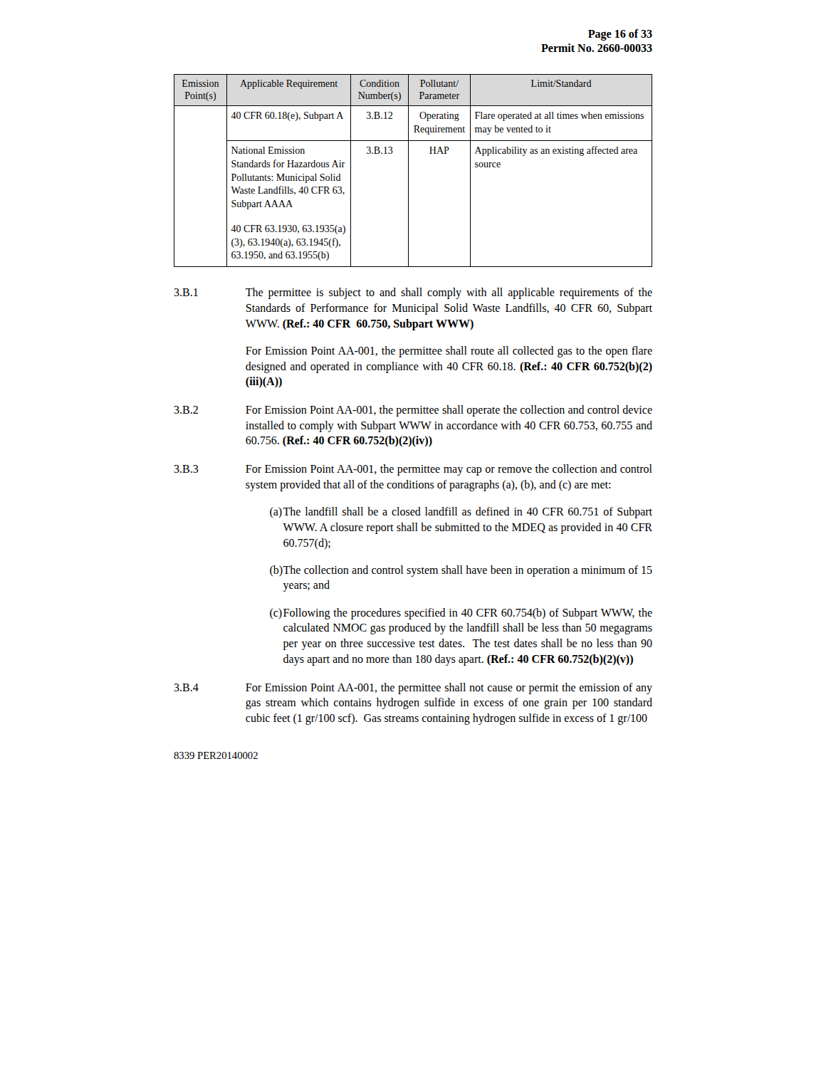Page 16 of 33
Permit No. 2660-00033
| Emission Point(s) | Applicable Requirement | Condition Number(s) | Pollutant/ Parameter | Limit/Standard |
| --- | --- | --- | --- | --- |
| | 40 CFR 60.18(e), Subpart A | 3.B.12 | Operating Requirement | Flare operated at all times when emissions may be vented to it |
| National Emission Standards for Hazardous Air Pollutants: Municipal Solid Waste Landfills, 40 CFR 63, Subpart AAAA 40 CFR 63.1930, 63.1935(a)(3), 63.1940(a), 63.1945(f), 63.1950, and 63.1955(b) | 3.B.13 | HAP | Applicability as an existing affected area source |
3.B.1
The permittee is subject to and shall comply with all applicable requirements of the Standards of Performance for Municipal Solid Waste Landfills, 40 CFR 60, Subpart WWW. (Ref.: 40 CFR 60.750, Subpart WWW)
For Emission Point AA-001, the permittee shall route all collected gas to the open flare designed and operated in compliance with 40 CFR 60.18. (Ref.: 40 CFR 60.752(b)(2)(iii)(A))
3.B.2
For Emission Point AA-001, the permittee shall operate the collection and control device installed to comply with Subpart WWW in accordance with 40 CFR 60.753, 60.755 and 60.756. (Ref.: 40 CFR 60.752(b)(2)(iv))
3.B.3
For Emission Point AA-001, the permittee may cap or remove the collection and control system provided that all of the conditions of paragraphs (a), (b), and (c) are met:
(a)
The landfill shall be a closed landfill as defined in 40 CFR 60.751 of Subpart WWW. A closure report shall be submitted to the MDEQ as provided in 40 CFR 60.757(d);
(b)
The collection and control system shall have been in operation a minimum of 15 years; and
(c)
Following the procedures specified in 40 CFR 60.754(b) of Subpart WWW, the calculated NMOC gas produced by the landfill shall be less than 50 megagrams per year on three successive test dates. The test dates shall be no less than 90 days apart and no more than 180 days apart. (Ref.: 40 CFR 60.752(b)(2)(v))
3.B.4
For Emission Point AA-001, the permittee shall not cause or permit the emission of any gas stream which contains hydrogen sulfide in excess of one grain per 100 standard cubic feet (1 gr/100 scf). Gas streams containing hydrogen sulfide in excess of 1 gr/100
8339 PER20140002